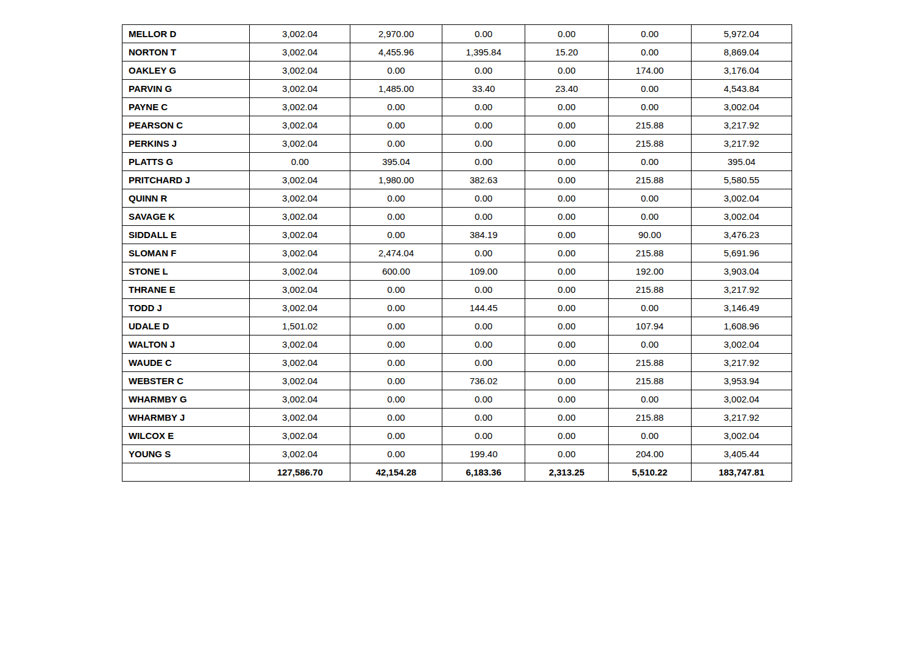| MELLOR D | 3,002.04 | 2,970.00 | 0.00 | 0.00 | 0.00 | 5,972.04 |
| NORTON T | 3,002.04 | 4,455.96 | 1,395.84 | 15.20 | 0.00 | 8,869.04 |
| OAKLEY G | 3,002.04 | 0.00 | 0.00 | 0.00 | 174.00 | 3,176.04 |
| PARVIN G | 3,002.04 | 1,485.00 | 33.40 | 23.40 | 0.00 | 4,543.84 |
| PAYNE C | 3,002.04 | 0.00 | 0.00 | 0.00 | 0.00 | 3,002.04 |
| PEARSON C | 3,002.04 | 0.00 | 0.00 | 0.00 | 215.88 | 3,217.92 |
| PERKINS J | 3,002.04 | 0.00 | 0.00 | 0.00 | 215.88 | 3,217.92 |
| PLATTS G | 0.00 | 395.04 | 0.00 | 0.00 | 0.00 | 395.04 |
| PRITCHARD J | 3,002.04 | 1,980.00 | 382.63 | 0.00 | 215.88 | 5,580.55 |
| QUINN R | 3,002.04 | 0.00 | 0.00 | 0.00 | 0.00 | 3,002.04 |
| SAVAGE K | 3,002.04 | 0.00 | 0.00 | 0.00 | 0.00 | 3,002.04 |
| SIDDALL E | 3,002.04 | 0.00 | 384.19 | 0.00 | 90.00 | 3,476.23 |
| SLOMAN F | 3,002.04 | 2,474.04 | 0.00 | 0.00 | 215.88 | 5,691.96 |
| STONE L | 3,002.04 | 600.00 | 109.00 | 0.00 | 192.00 | 3,903.04 |
| THRANE E | 3,002.04 | 0.00 | 0.00 | 0.00 | 215.88 | 3,217.92 |
| TODD J | 3,002.04 | 0.00 | 144.45 | 0.00 | 0.00 | 3,146.49 |
| UDALE D | 1,501.02 | 0.00 | 0.00 | 0.00 | 107.94 | 1,608.96 |
| WALTON J | 3,002.04 | 0.00 | 0.00 | 0.00 | 0.00 | 3,002.04 |
| WAUDE C | 3,002.04 | 0.00 | 0.00 | 0.00 | 215.88 | 3,217.92 |
| WEBSTER C | 3,002.04 | 0.00 | 736.02 | 0.00 | 215.88 | 3,953.94 |
| WHARMBY G | 3,002.04 | 0.00 | 0.00 | 0.00 | 0.00 | 3,002.04 |
| WHARMBY J | 3,002.04 | 0.00 | 0.00 | 0.00 | 215.88 | 3,217.92 |
| WILCOX E | 3,002.04 | 0.00 | 0.00 | 0.00 | 0.00 | 3,002.04 |
| YOUNG S | 3,002.04 | 0.00 | 199.40 | 0.00 | 204.00 | 3,405.44 |
| | 127,586.70 | 42,154.28 | 6,183.36 | 2,313.25 | 5,510.22 | 183,747.81 |